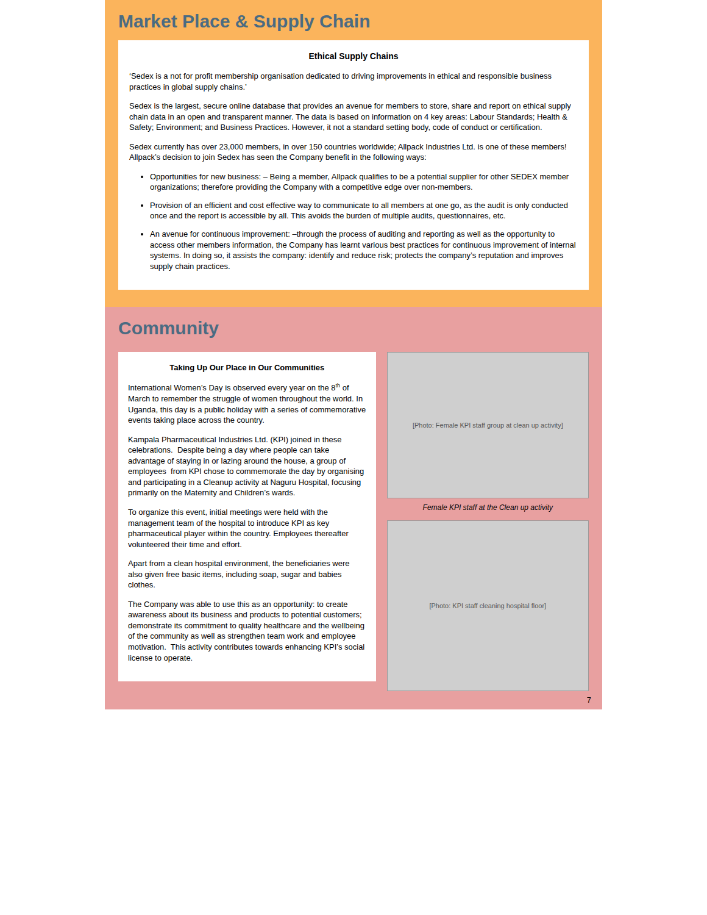Market Place & Supply Chain
Ethical Supply Chains
‘Sedex is a not for profit membership organisation dedicated to driving improvements in ethical and responsible business practices in global supply chains.’
Sedex is the largest, secure online database that provides an avenue for members to store, share and report on ethical supply chain data in an open and transparent manner. The data is based on information on 4 key areas: Labour Standards; Health & Safety; Environment; and Business Practices. However, it not a standard setting body, code of conduct or certification.
Sedex currently has over 23,000 members, in over 150 countries worldwide; Allpack Industries Ltd. is one of these members! Allpack’s decision to join Sedex has seen the Company benefit in the following ways:
Opportunities for new business: – Being a member, Allpack qualifies to be a potential supplier for other SEDEX member organizations; therefore providing the Company with a competitive edge over non-members.
Provision of an efficient and cost effective way to communicate to all members at one go, as the audit is only conducted once and the report is accessible by all. This avoids the burden of multiple audits, questionnaires, etc.
An avenue for continuous improvement: –through the process of auditing and reporting as well as the opportunity to access other members information, the Company has learnt various best practices for continuous improvement of internal systems. In doing so, it assists the company: identify and reduce risk; protects the company’s reputation and improves supply chain practices.
Community
Taking Up Our Place in Our Communities
International Women’s Day is observed every year on the 8th of March to remember the struggle of women throughout the world. In Uganda, this day is a public holiday with a series of commemorative events taking place across the country.
Kampala Pharmaceutical Industries Ltd. (KPI) joined in these celebrations. Despite being a day where people can take advantage of staying in or lazing around the house, a group of employees from KPI chose to commemorate the day by organising and participating in a Cleanup activity at Naguru Hospital, focusing primarily on the Maternity and Children’s wards.
To organize this event, initial meetings were held with the management team of the hospital to introduce KPI as key pharmaceutical player within the country. Employees thereafter volunteered their time and effort.
Apart from a clean hospital environment, the beneficiaries were also given free basic items, including soap, sugar and babies clothes.
The Company was able to use this as an opportunity: to create awareness about its business and products to potential customers; demonstrate its commitment to quality healthcare and the wellbeing of the community as well as strengthen team work and employee motivation. This activity contributes towards enhancing KPI’s social license to operate.
[Photo: Female KPI staff group at clean up activity]
Female KPI staff at the Clean up activity
[Photo: KPI staff cleaning hospital floor]
7